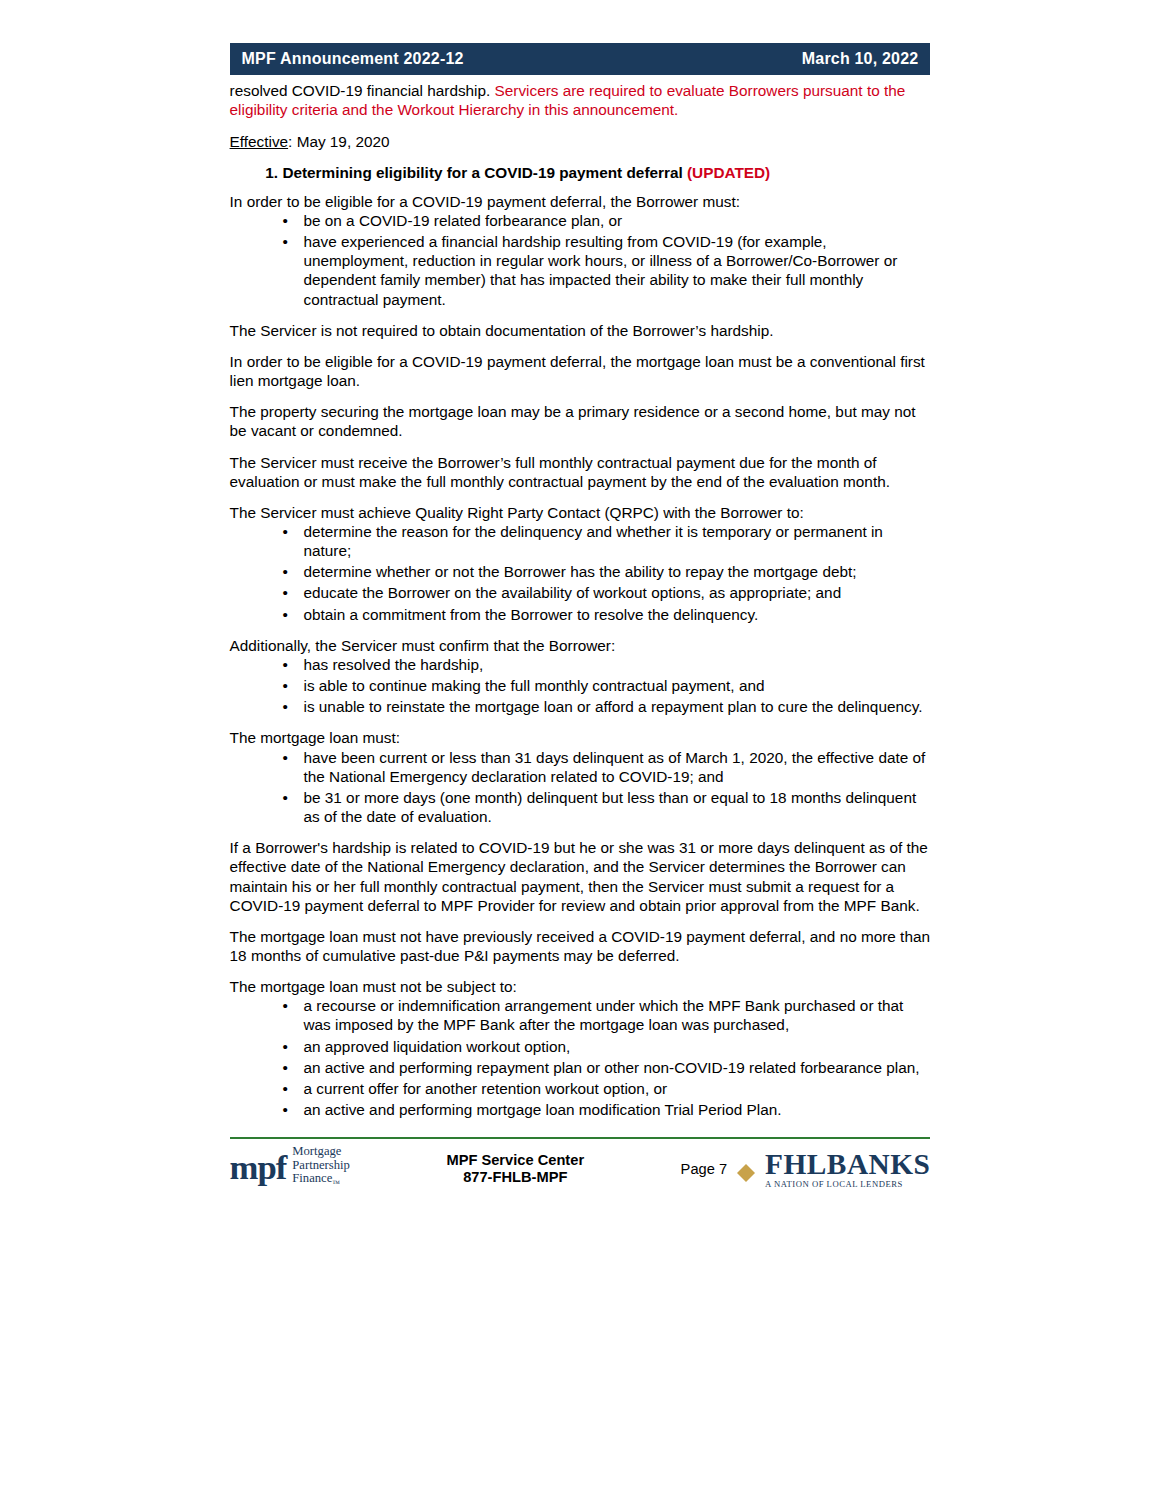MPF Announcement 2022-12
March 10, 2022
resolved COVID-19 financial hardship. Servicers are required to evaluate Borrowers pursuant to the eligibility criteria and the Workout Hierarchy in this announcement.
Effective: May 19, 2020
Determining eligibility for a COVID-19 payment deferral (UPDATED)
In order to be eligible for a COVID-19 payment deferral, the Borrower must:
be on a COVID-19 related forbearance plan, or
have experienced a financial hardship resulting from COVID-19 (for example, unemployment, reduction in regular work hours, or illness of a Borrower/Co-Borrower or dependent family member) that has impacted their ability to make their full monthly contractual payment.
The Servicer is not required to obtain documentation of the Borrower’s hardship.
In order to be eligible for a COVID-19 payment deferral, the mortgage loan must be a conventional first lien mortgage loan.
The property securing the mortgage loan may be a primary residence or a second home, but may not be vacant or condemned.
The Servicer must receive the Borrower’s full monthly contractual payment due for the month of evaluation or must make the full monthly contractual payment by the end of the evaluation month.
The Servicer must achieve Quality Right Party Contact (QRPC) with the Borrower to:
determine the reason for the delinquency and whether it is temporary or permanent in nature;
determine whether or not the Borrower has the ability to repay the mortgage debt;
educate the Borrower on the availability of workout options, as appropriate; and
obtain a commitment from the Borrower to resolve the delinquency.
Additionally, the Servicer must confirm that the Borrower:
has resolved the hardship,
is able to continue making the full monthly contractual payment, and
is unable to reinstate the mortgage loan or afford a repayment plan to cure the delinquency.
The mortgage loan must:
have been current or less than 31 days delinquent as of March 1, 2020, the effective date of the National Emergency declaration related to COVID-19; and
be 31 or more days (one month) delinquent but less than or equal to 18 months delinquent as of the date of evaluation.
If a Borrower's hardship is related to COVID-19 but he or she was 31 or more days delinquent as of the effective date of the National Emergency declaration, and the Servicer determines the Borrower can maintain his or her full monthly contractual payment, then the Servicer must submit a request for a COVID-19 payment deferral to MPF Provider for review and obtain prior approval from the MPF Bank.
The mortgage loan must not have previously received a COVID-19 payment deferral, and no more than 18 months of cumulative past-due P&I payments may be deferred.
The mortgage loan must not be subject to:
a recourse or indemnification arrangement under which the MPF Bank purchased or that was imposed by the MPF Bank after the mortgage loan was purchased,
an approved liquidation workout option,
an active and performing repayment plan or other non-COVID-19 related forbearance plan,
a current offer for another retention workout option, or
an active and performing mortgage loan modification Trial Period Plan.
mpf
Mortgage Partnership Finance™
MPF Service Center
877-FHLB-MPF
Page 7
FHLBANKS A NATION OF LOCAL LENDERS